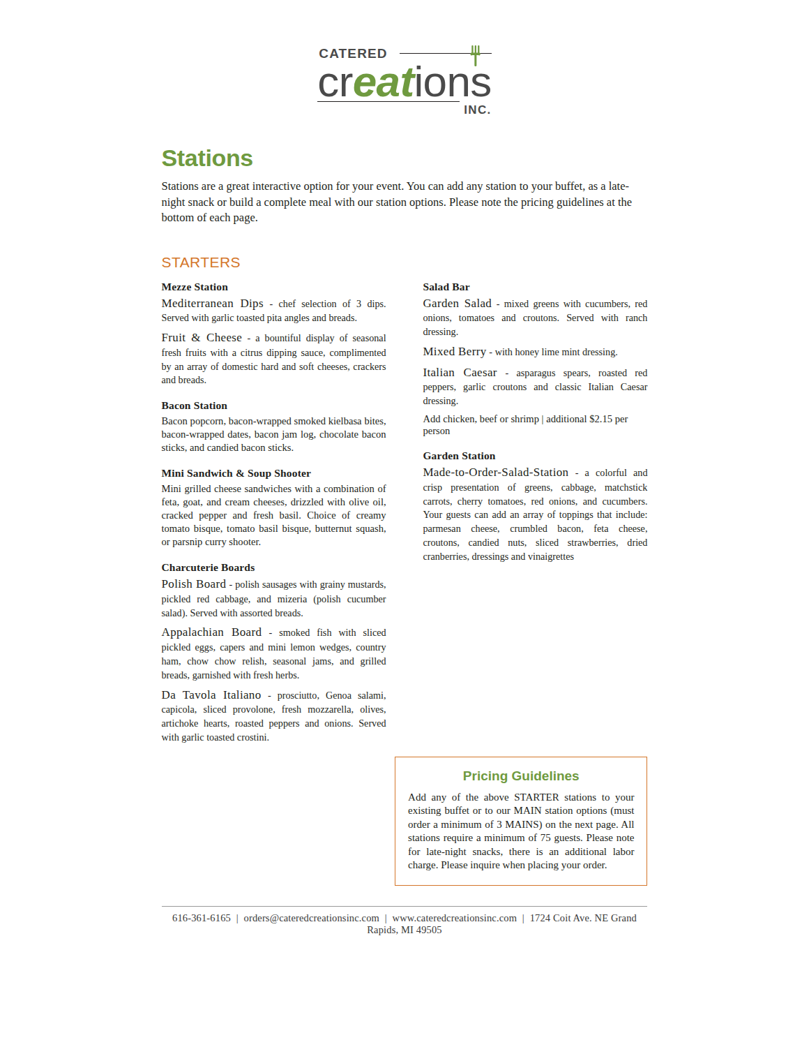CATERED creations INC.
Stations
Stations are a great interactive option for your event. You can add any station to your buffet, as a late-night snack or build a complete meal with our station options. Please note the pricing guidelines at the bottom of each page.
STARTERS
Mezze Station
Mediterranean Dips - chef selection of 3 dips. Served with garlic toasted pita angles and breads.
Fruit & Cheese - a bountiful display of seasonal fresh fruits with a citrus dipping sauce, complimented by an array of domestic hard and soft cheeses, crackers and breads.
Bacon Station
Bacon popcorn, bacon-wrapped smoked kielbasa bites, bacon-wrapped dates, bacon jam log, chocolate bacon sticks, and candied bacon sticks.
Mini Sandwich & Soup Shooter
Mini grilled cheese sandwiches with a combination of feta, goat, and cream cheeses, drizzled with olive oil, cracked pepper and fresh basil. Choice of creamy tomato bisque, tomato basil bisque, butternut squash, or parsnip curry shooter.
Charcuterie Boards
Polish Board - polish sausages with grainy mustards, pickled red cabbage, and mizeria (polish cucumber salad). Served with assorted breads.
Appalachian Board - smoked fish with sliced pickled eggs, capers and mini lemon wedges, country ham, chow chow relish, seasonal jams, and grilled breads, garnished with fresh herbs.
Da Tavola Italiano - prosciutto, Genoa salami, capicola, sliced provolone, fresh mozzarella, olives, artichoke hearts, roasted peppers and onions. Served with garlic toasted crostini.
Salad Bar
Garden Salad - mixed greens with cucumbers, red onions, tomatoes and croutons. Served with ranch dressing.
Mixed Berry - with honey lime mint dressing.
Italian Caesar - asparagus spears, roasted red peppers, garlic croutons and classic Italian Caesar dressing.
Add chicken, beef or shrimp | additional $2.15 per person
Garden Station
Made-to-Order-Salad-Station - a colorful and crisp presentation of greens, cabbage, matchstick carrots, cherry tomatoes, red onions, and cucumbers. Your guests can add an array of toppings that include: parmesan cheese, crumbled bacon, feta cheese, croutons, candied nuts, sliced strawberries, dried cranberries, dressings and vinaigrettes
Pricing Guidelines
Add any of the above STARTER stations to your existing buffet or to our MAIN station options (must order a minimum of 3 MAINS) on the next page. All stations require a minimum of 75 guests. Please note for late-night snacks, there is an additional labor charge. Please inquire when placing your order.
616-361-6165 | orders@cateredcreationsinc.com | www.cateredcreationsinc.com | 1724 Coit Ave. NE Grand Rapids, MI 49505